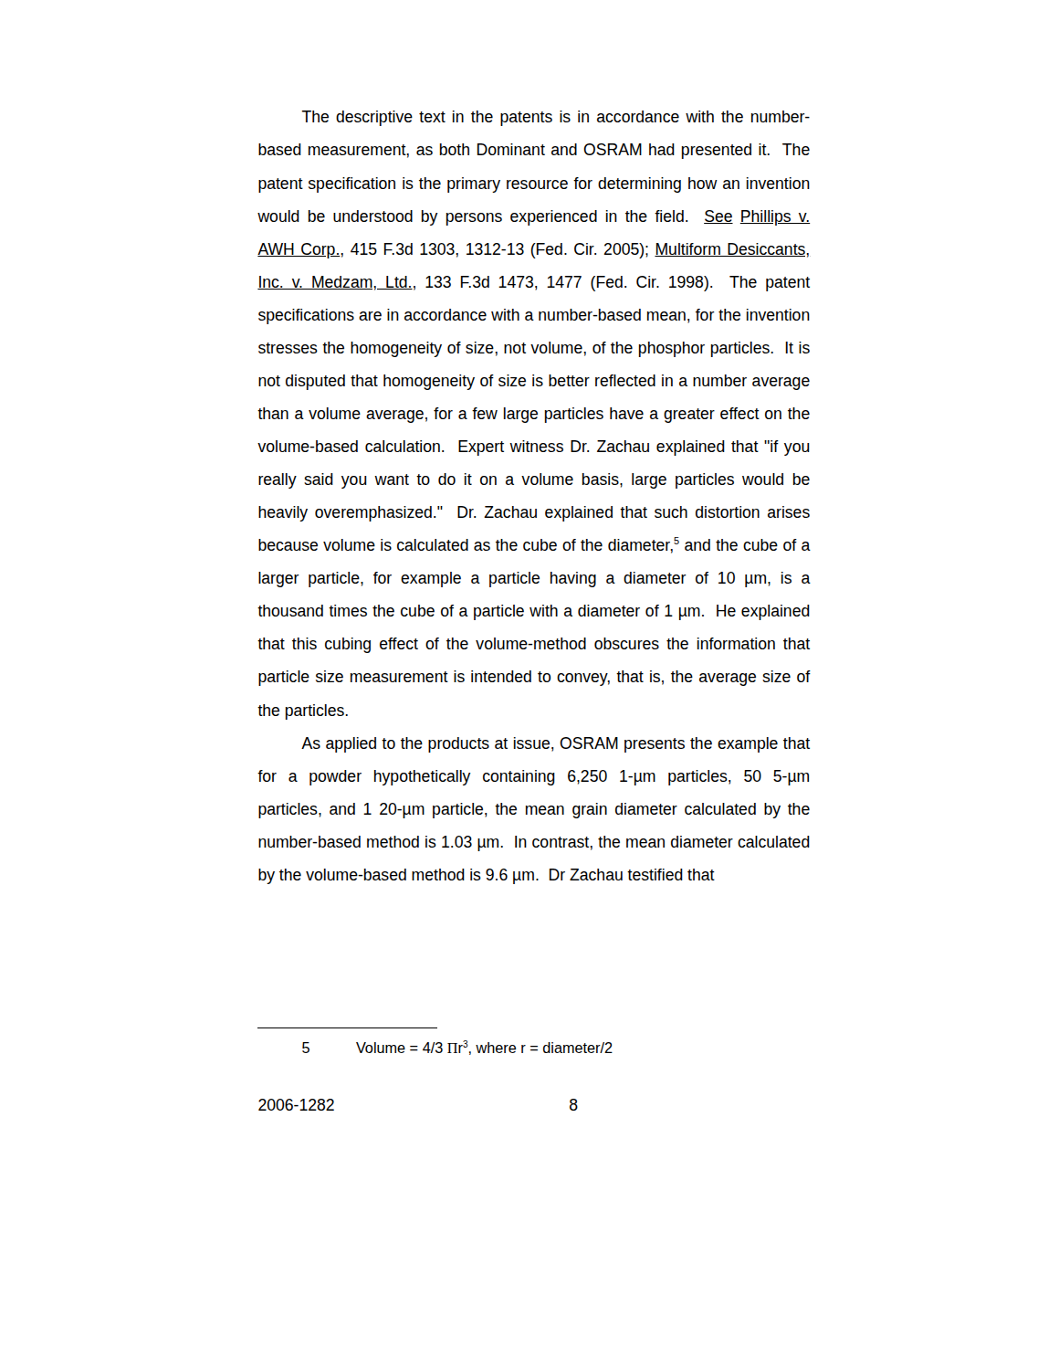The descriptive text in the patents is in accordance with the number-based measurement, as both Dominant and OSRAM had presented it. The patent specification is the primary resource for determining how an invention would be understood by persons experienced in the field. See Phillips v. AWH Corp., 415 F.3d 1303, 1312-13 (Fed. Cir. 2005); Multiform Desiccants, Inc. v. Medzam, Ltd., 133 F.3d 1473, 1477 (Fed. Cir. 1998). The patent specifications are in accordance with a number-based mean, for the invention stresses the homogeneity of size, not volume, of the phosphor particles. It is not disputed that homogeneity of size is better reflected in a number average than a volume average, for a few large particles have a greater effect on the volume-based calculation. Expert witness Dr. Zachau explained that "if you really said you want to do it on a volume basis, large particles would be heavily overemphasized." Dr. Zachau explained that such distortion arises because volume is calculated as the cube of the diameter,5 and the cube of a larger particle, for example a particle having a diameter of 10 µm, is a thousand times the cube of a particle with a diameter of 1 µm. He explained that this cubing effect of the volume-method obscures the information that particle size measurement is intended to convey, that is, the average size of the particles.
As applied to the products at issue, OSRAM presents the example that for a powder hypothetically containing 6,250 1-µm particles, 50 5-µm particles, and 1 20-µm particle, the mean grain diameter calculated by the number-based method is 1.03 µm. In contrast, the mean diameter calculated by the volume-based method is 9.6 µm. Dr Zachau testified that
5 Volume = 4/3 Πr3, where r = diameter/2
2006-1282 8